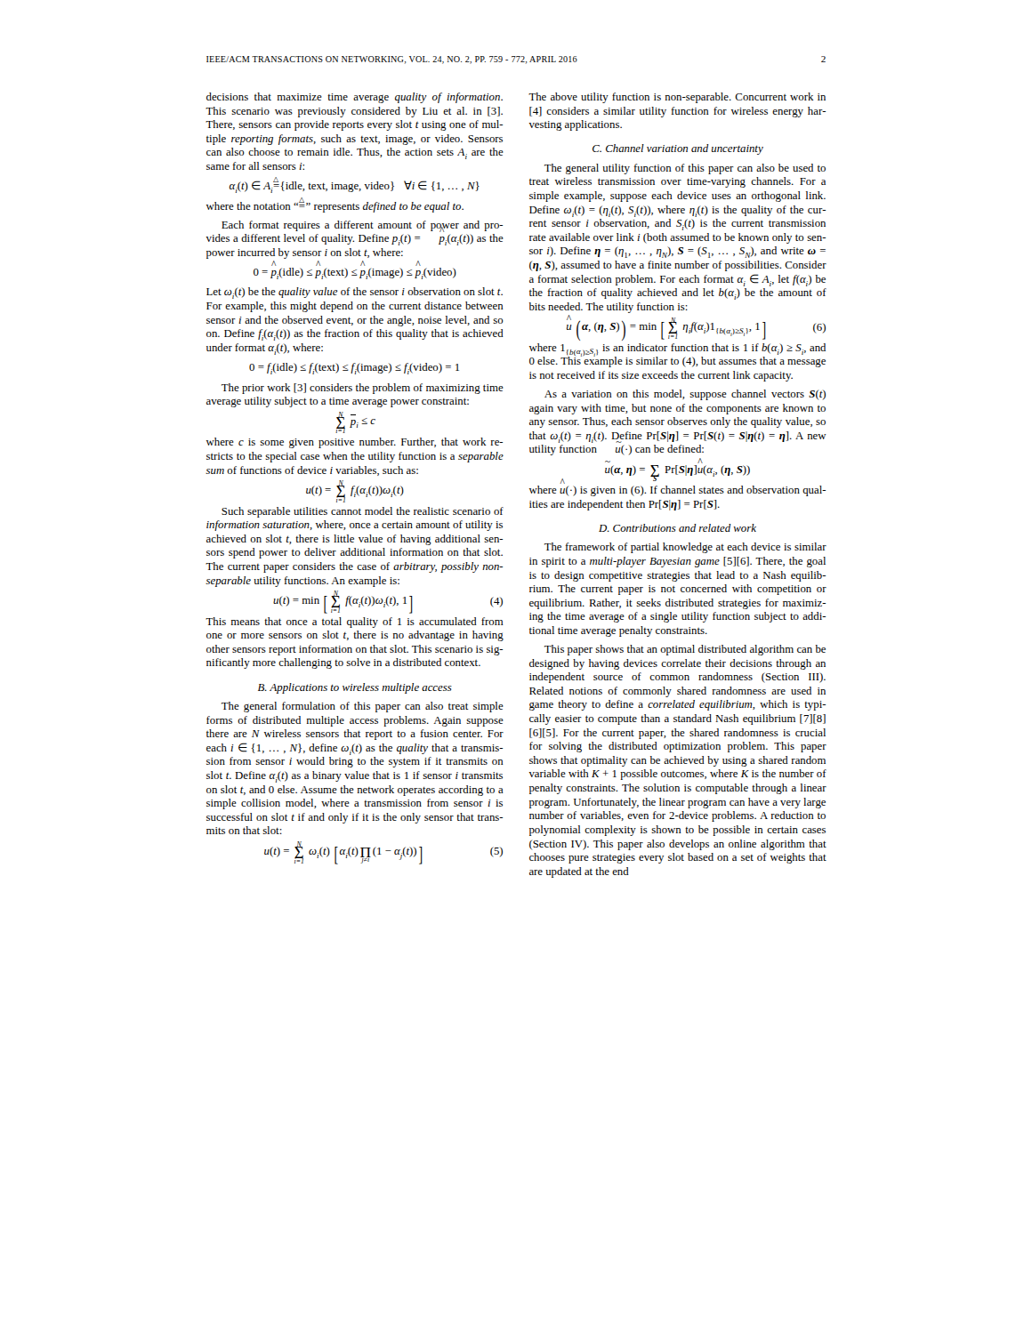IEEE/ACM Transactions on Networking, vol. 24, no. 2, pp. 759 - 772, April 2016
2
decisions that maximize time average quality of information. This scenario was previously considered by Liu et al. in [3]. There, sensors can provide reports every slot t using one of multiple reporting formats, such as text, image, or video. Sensors can also choose to remain idle. Thus, the action sets Ai are the same for all sensors i:
αi(t) ∈ Ai△={idle, text, image, video} ∀i ∈ {1, … , N}
where the notation “△=” represents defined to be equal to.
Each format requires a different amount of power and provides a different level of quality. Define pi(t) = pi(αi(t)) as the power incurred by sensor i on slot t, where:
0 = pi(idle) ≤ pi(text) ≤ pi(image) ≤ pi(video)
Let ωi(t) be the quality value of the sensor i observation on slot t. For example, this might depend on the current distance between sensor i and the observed event, or the angle, noise level, and so on. Define fi(αi(t)) as the fraction of this quality that is achieved under format αi(t), where:
0 = fi(idle) ≤ fi(text) ≤ fi(image) ≤ fi(video) = 1
The prior work [3] considers the problem of maximizing time average utility subject to a time average power constraint:
ΣNi=1 pi ≤ c
where c is some given positive number. Further, that work restricts to the special case when the utility function is a separable sum of functions of device i variables, such as:
u(t) = ΣNi=1 fi(αi(t))ωi(t)
Such separable utilities cannot model the realistic scenario of information saturation, where, once a certain amount of utility is achieved on slot t, there is little value of having additional sensors spend power to deliver additional information on that slot. The current paper considers the case of arbitrary, possibly non-separable utility functions. An example is:
u(t) = min [ΣNi=1 f(αi(t))ωi(t), 1]
(4)
This means that once a total quality of 1 is accumulated from one or more sensors on slot t, there is no advantage in having other sensors report information on that slot. This scenario is significantly more challenging to solve in a distributed context.
B. Applications to wireless multiple access
The general formulation of this paper can also treat simple forms of distributed multiple access problems. Again suppose there are N wireless sensors that report to a fusion center. For each i ∈ {1, … , N}, define ωi(t) as the quality that a transmission from sensor i would bring to the system if it transmits on slot t. Define αi(t) as a binary value that is 1 if sensor i transmits on slot t, and 0 else. Assume the network operates according to a simple collision model, where a transmission from sensor i is successful on slot t if and only if it is the only sensor that transmits on that slot:
u(t) = ΣNi=1 ωi(t) [αi(t)Πj≠i(1 − αj(t))]
(5)
The above utility function is non-separable. Concurrent work in [4] considers a similar utility function for wireless energy harvesting applications.
C. Channel variation and uncertainty
The general utility function of this paper can also be used to treat wireless transmission over time-varying channels. For a simple example, suppose each device uses an orthogonal link. Define ωi(t) = (ηi(t), Si(t)), where ηi(t) is the quality of the current sensor i observation, and Si(t) is the current transmission rate available over link i (both assumed to be known only to sensor i). Define η = (η1, … , ηN), S = (S1, … , SN), and write ω = (η, S), assumed to have a finite number of possibilities. Consider a format selection problem. For each format αi ∈ Ai, let f(αi) be the fraction of quality achieved and let b(αi) be the amount of bits needed. The utility function is:
u (α, (η, S)) = min [ΣNi=1 ηi f(αi)1{b(αi)≥Si}, 1]
(6)
where 1{b(αi)≥Si} is an indicator function that is 1 if b(αi) ≥ Si, and 0 else. This example is similar to (4), but assumes that a message is not received if its size exceeds the current link capacity.
As a variation on this model, suppose channel vectors S(t) again vary with time, but none of the components are known to any sensor. Thus, each sensor observes only the quality value, so that ωi(t) = ηi(t). Define Pr[S|η] = Pr[S(t) = S|η(t) = η]. A new utility function u(·) can be defined:
u(α, η) = ΣS Pr[S|η]u(αi, (η, S))
where u(·) is given in (6). If channel states and observation qualities are independent then Pr[S|η] = Pr[S].
D. Contributions and related work
The framework of partial knowledge at each device is similar in spirit to a multi-player Bayesian game [5][6]. There, the goal is to design competitive strategies that lead to a Nash equilibrium. The current paper is not concerned with competition or equilibrium. Rather, it seeks distributed strategies for maximizing the time average of a single utility function subject to additional time average penalty constraints.
This paper shows that an optimal distributed algorithm can be designed by having devices correlate their decisions through an independent source of common randomness (Section III). Related notions of commonly shared randomness are used in game theory to define a correlated equilibrium, which is typically easier to compute than a standard Nash equilibrium [7][8][6][5]. For the current paper, the shared randomness is crucial for solving the distributed optimization problem. This paper shows that optimality can be achieved by using a shared random variable with K + 1 possible outcomes, where K is the number of penalty constraints. The solution is computable through a linear program. Unfortunately, the linear program can have a very large number of variables, even for 2-device problems. A reduction to polynomial complexity is shown to be possible in certain cases (Section IV). This paper also develops an online algorithm that chooses pure strategies every slot based on a set of weights that are updated at the end